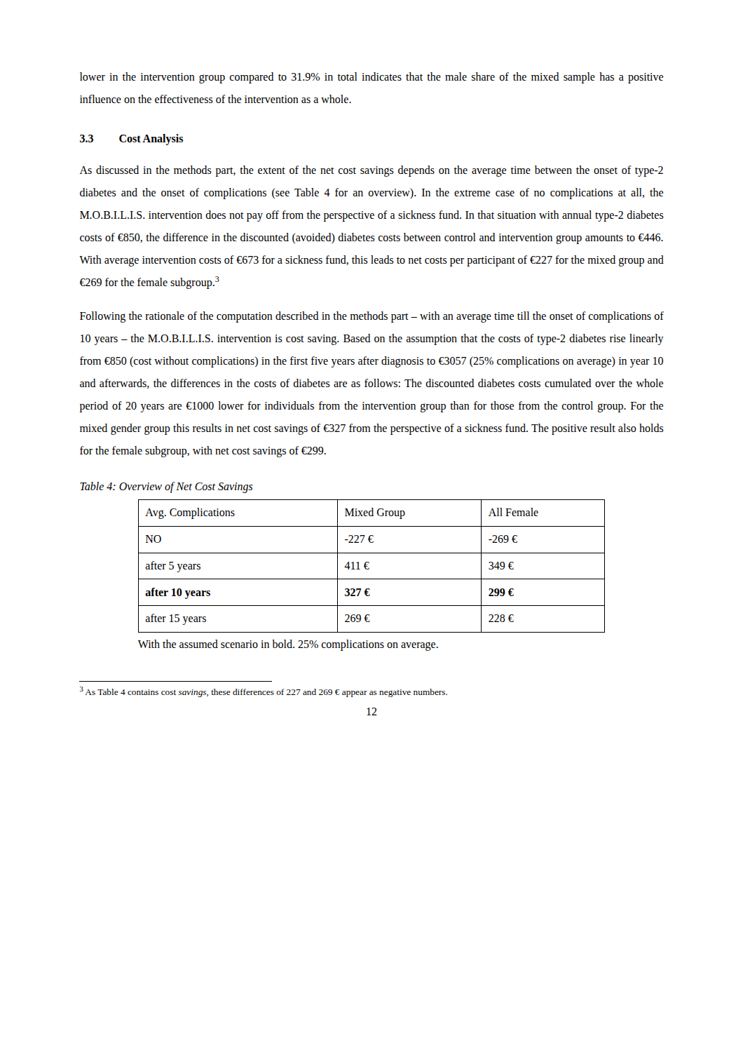lower in the intervention group compared to 31.9% in total indicates that the male share of the mixed sample has a positive influence on the effectiveness of the intervention as a whole.
3.3 Cost Analysis
As discussed in the methods part, the extent of the net cost savings depends on the average time between the onset of type-2 diabetes and the onset of complications (see Table 4 for an overview). In the extreme case of no complications at all, the M.O.B.I.L.I.S. intervention does not pay off from the perspective of a sickness fund. In that situation with annual type-2 diabetes costs of €850, the difference in the discounted (avoided) diabetes costs between control and intervention group amounts to €446. With average intervention costs of €673 for a sickness fund, this leads to net costs per participant of €227 for the mixed group and €269 for the female subgroup.3
Following the rationale of the computation described in the methods part – with an average time till the onset of complications of 10 years – the M.O.B.I.L.I.S. intervention is cost saving. Based on the assumption that the costs of type-2 diabetes rise linearly from €850 (cost without complications) in the first five years after diagnosis to €3057 (25% complications on average) in year 10 and afterwards, the differences in the costs of diabetes are as follows: The discounted diabetes costs cumulated over the whole period of 20 years are €1000 lower for individuals from the intervention group than for those from the control group. For the mixed gender group this results in net cost savings of €327 from the perspective of a sickness fund. The positive result also holds for the female subgroup, with net cost savings of €299.
Table 4: Overview of Net Cost Savings
| Avg. Complications | Mixed Group | All Female |
| NO | -227 € | -269 € |
| after 5 years | 411 € | 349 € |
| after 10 years | 327 € | 299 € |
| after 15 years | 269 € | 228 € |
With the assumed scenario in bold. 25% complications on average.
3 As Table 4 contains cost savings, these differences of 227 and 269 € appear as negative numbers.
12